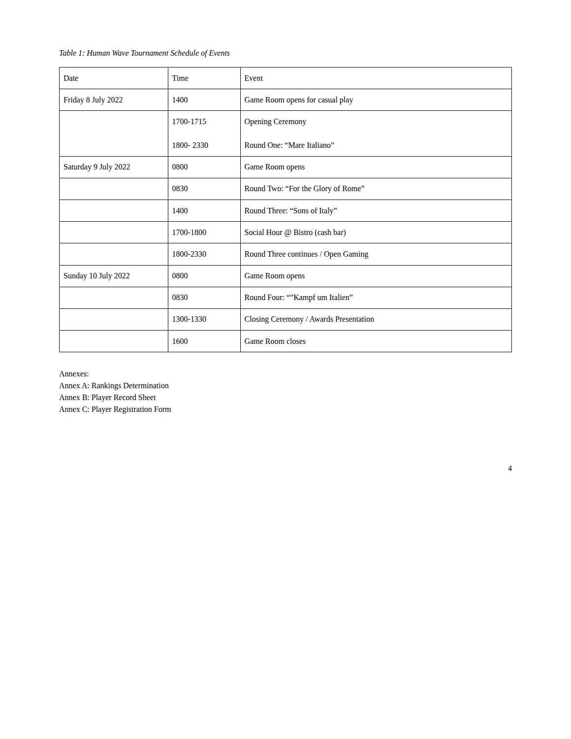Table 1: Human Wave Tournament Schedule of Events
| Date | Time | Event |
| Friday 8 July 2022 | 1400 | Game Room opens for casual play |
| | 1700-1715 1800- 2330 | Opening Ceremony Round One: “Mare Italiano” |
| Saturday 9 July 2022 | 0800 | Game Room opens |
| | 0830 | Round Two: “For the Glory of Rome” |
| | 1400 | Round Three: “Sons of Italy” |
| | 1700-1800 | Social Hour @ Bistro (cash bar) |
| | 1800-2330 | Round Three continues / Open Gaming |
| Sunday 10 July 2022 | 0800 | Game Room opens |
| | 0830 | Round Four: “”Kampf um Italien” |
| | 1300-1330 | Closing Ceremony / Awards Presentation |
| | 1600 | Game Room closes |
Annexes:
Annex A: Rankings Determination
Annex B: Player Record Sheet
Annex C: Player Registration Form
4